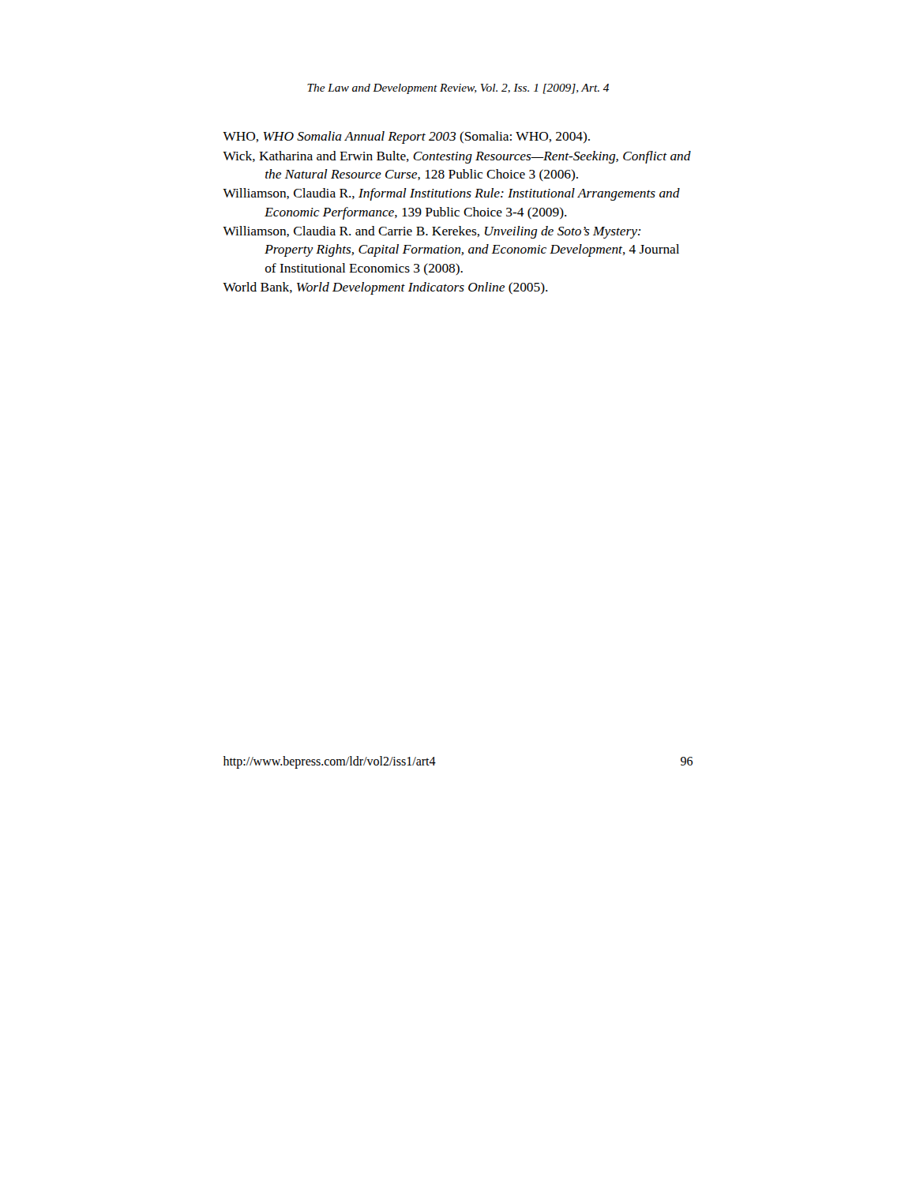The Law and Development Review, Vol. 2, Iss. 1 [2009], Art. 4
WHO, WHO Somalia Annual Report 2003 (Somalia: WHO, 2004).
Wick, Katharina and Erwin Bulte, Contesting Resources—Rent-Seeking, Conflict and the Natural Resource Curse, 128 Public Choice 3 (2006).
Williamson, Claudia R., Informal Institutions Rule: Institutional Arrangements and Economic Performance, 139 Public Choice 3-4 (2009).
Williamson, Claudia R. and Carrie B. Kerekes, Unveiling de Soto’s Mystery: Property Rights, Capital Formation, and Economic Development, 4 Journal of Institutional Economics 3 (2008).
World Bank, World Development Indicators Online (2005).
http://www.bepress.com/ldr/vol2/iss1/art4 96